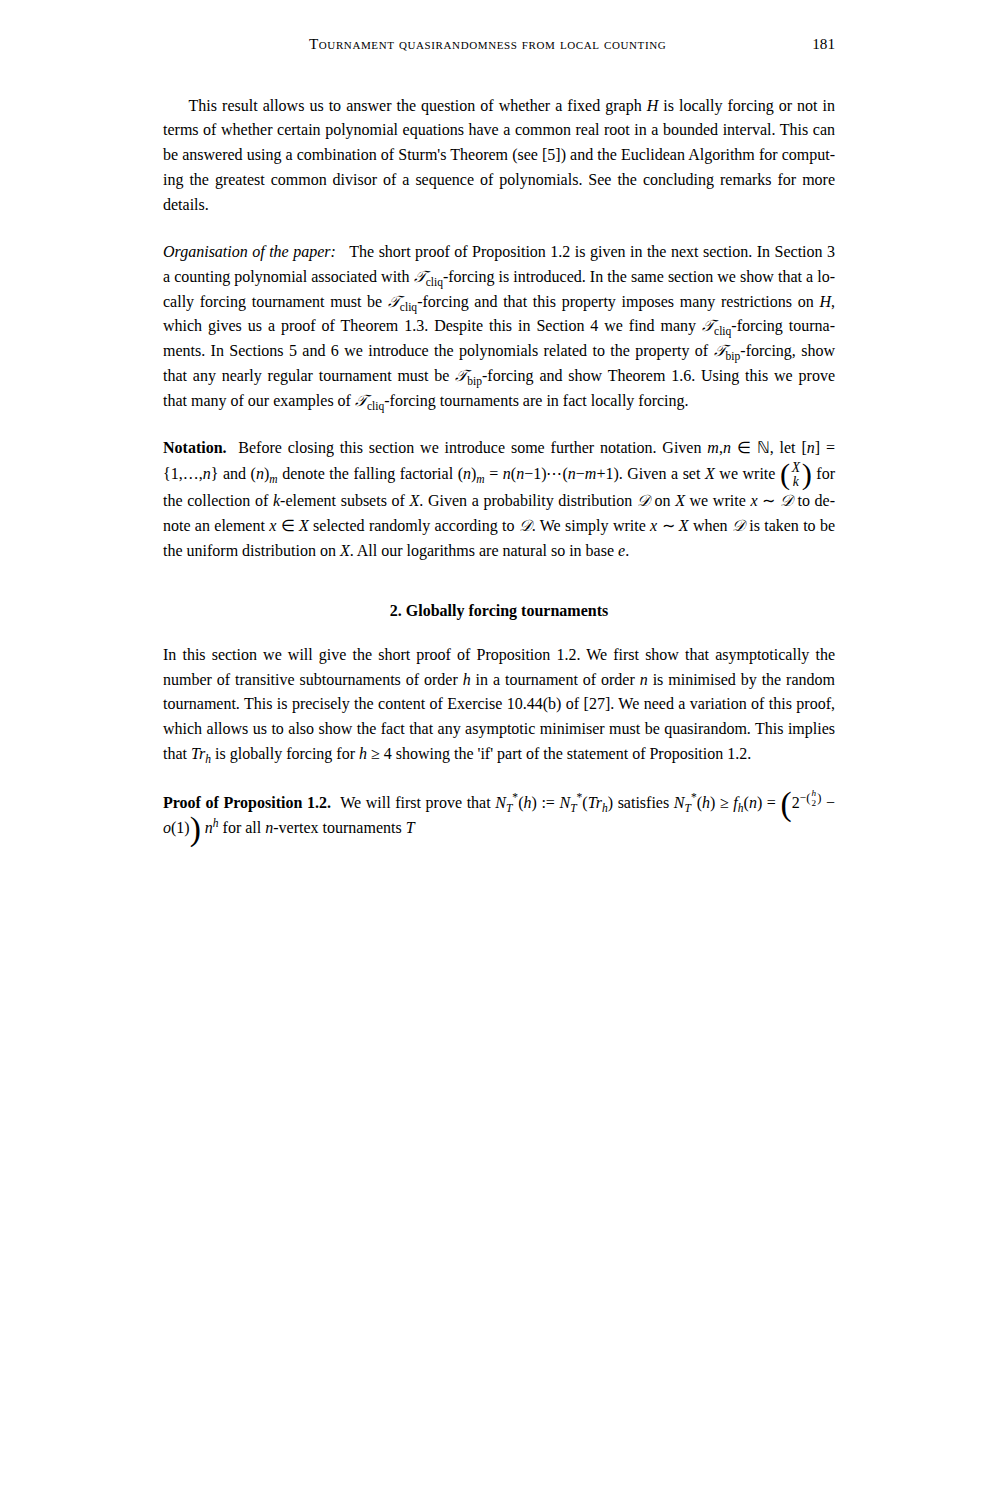Tournament quasirandomness from local counting 181
This result allows us to answer the question of whether a fixed graph H is locally forcing or not in terms of whether certain polynomial equations have a common real root in a bounded interval. This can be answered using a combination of Sturm's Theorem (see [5]) and the Euclidean Algorithm for computing the greatest common divisor of a sequence of polynomials. See the concluding remarks for more details.
Organisation of the paper: The short proof of Proposition 1.2 is given in the next section. In Section 3 a counting polynomial associated with 𝒯cliq-forcing is introduced. In the same section we show that a locally forcing tournament must be 𝒯cliq-forcing and that this property imposes many restrictions on H, which gives us a proof of Theorem 1.3. Despite this in Section 4 we find many 𝒯cliq-forcing tournaments. In Sections 5 and 6 we introduce the polynomials related to the property of 𝒯bip-forcing, show that any nearly regular tournament must be 𝒯bip-forcing and show Theorem 1.6. Using this we prove that many of our examples of 𝒯cliq-forcing tournaments are in fact locally forcing.
Notation. Before closing this section we introduce some further notation. Given m,n ∈ ℕ, let [n] = {1,…,n} and (n)m denote the falling factorial (n)m = n(n−1)⋯(n−m+1). Given a set X we write (X
k) for the collection of k-element subsets of X. Given a probability distribution 𝒟 on X we write x ∼ 𝒟 to denote an element x ∈ X selected randomly according to 𝒟. We simply write x ∼ X when 𝒟 is taken to be the uniform distribution on X. All our logarithms are natural so in base e.
2. Globally forcing tournaments
In this section we will give the short proof of Proposition 1.2. We first show that asymptotically the number of transitive subtournaments of order h in a tournament of order n is minimised by the random tournament. This is precisely the content of Exercise 10.44(b) of [27]. We need a variation of this proof, which allows us to also show the fact that any asymptotic minimiser must be quasirandom. This implies that Trh is globally forcing for h ≥ 4 showing the 'if' part of the statement of Proposition 1.2.
Proof of Proposition 1.2. We will first prove that NT*(h) := NT*(Trh) satisfies NT*(h) ≥ fh(n) = (2−(h
2) − o(1)) nh for all n-vertex tournaments T